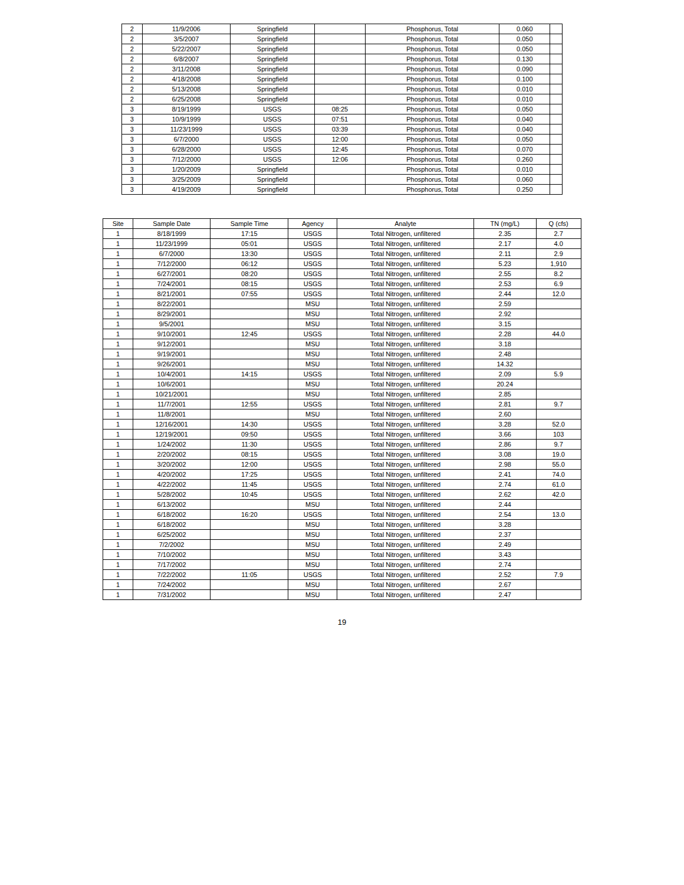| 2 | 11/9/2006 | Springfield | | Phosphorus, Total | 0.060 | |
| 2 | 3/5/2007 | Springfield | | Phosphorus, Total | 0.050 | |
| 2 | 5/22/2007 | Springfield | | Phosphorus, Total | 0.050 | |
| 2 | 6/8/2007 | Springfield | | Phosphorus, Total | 0.130 | |
| 2 | 3/11/2008 | Springfield | | Phosphorus, Total | 0.090 | |
| 2 | 4/18/2008 | Springfield | | Phosphorus, Total | 0.100 | |
| 2 | 5/13/2008 | Springfield | | Phosphorus, Total | 0.010 | |
| 2 | 6/25/2008 | Springfield | | Phosphorus, Total | 0.010 | |
| 3 | 8/19/1999 | USGS | 08:25 | Phosphorus, Total | 0.050 | |
| 3 | 10/9/1999 | USGS | 07:51 | Phosphorus, Total | 0.040 | |
| 3 | 11/23/1999 | USGS | 03:39 | Phosphorus, Total | 0.040 | |
| 3 | 6/7/2000 | USGS | 12:00 | Phosphorus, Total | 0.050 | |
| 3 | 6/28/2000 | USGS | 12:45 | Phosphorus, Total | 0.070 | |
| 3 | 7/12/2000 | USGS | 12:06 | Phosphorus, Total | 0.260 | |
| 3 | 1/20/2009 | Springfield | | Phosphorus, Total | 0.010 | |
| 3 | 3/25/2009 | Springfield | | Phosphorus, Total | 0.060 | |
| 3 | 4/19/2009 | Springfield | | Phosphorus, Total | 0.250 | |
| Site | Sample Date | Sample Time | Agency | Analyte | TN (mg/L) | Q (cfs) |
| --- | --- | --- | --- | --- | --- | --- |
| 1 | 8/18/1999 | 17:15 | USGS | Total Nitrogen, unfiltered | 2.35 | 2.7 |
| 1 | 11/23/1999 | 05:01 | USGS | Total Nitrogen, unfiltered | 2.17 | 4.0 |
| 1 | 6/7/2000 | 13:30 | USGS | Total Nitrogen, unfiltered | 2.11 | 2.9 |
| 1 | 7/12/2000 | 06:12 | USGS | Total Nitrogen, unfiltered | 5.23 | 1,910 |
| 1 | 6/27/2001 | 08:20 | USGS | Total Nitrogen, unfiltered | 2.55 | 8.2 |
| 1 | 7/24/2001 | 08:15 | USGS | Total Nitrogen, unfiltered | 2.53 | 6.9 |
| 1 | 8/21/2001 | 07:55 | USGS | Total Nitrogen, unfiltered | 2.44 | 12.0 |
| 1 | 8/22/2001 | | MSU | Total Nitrogen, unfiltered | 2.59 | |
| 1 | 8/29/2001 | | MSU | Total Nitrogen, unfiltered | 2.92 | |
| 1 | 9/5/2001 | | MSU | Total Nitrogen, unfiltered | 3.15 | |
| 1 | 9/10/2001 | 12:45 | USGS | Total Nitrogen, unfiltered | 2.28 | 44.0 |
| 1 | 9/12/2001 | | MSU | Total Nitrogen, unfiltered | 3.18 | |
| 1 | 9/19/2001 | | MSU | Total Nitrogen, unfiltered | 2.48 | |
| 1 | 9/26/2001 | | MSU | Total Nitrogen, unfiltered | 14.32 | |
| 1 | 10/4/2001 | 14:15 | USGS | Total Nitrogen, unfiltered | 2.09 | 5.9 |
| 1 | 10/6/2001 | | MSU | Total Nitrogen, unfiltered | 20.24 | |
| 1 | 10/21/2001 | | MSU | Total Nitrogen, unfiltered | 2.85 | |
| 1 | 11/7/2001 | 12:55 | USGS | Total Nitrogen, unfiltered | 2.81 | 9.7 |
| 1 | 11/8/2001 | | MSU | Total Nitrogen, unfiltered | 2.60 | |
| 1 | 12/16/2001 | 14:30 | USGS | Total Nitrogen, unfiltered | 3.28 | 52.0 |
| 1 | 12/19/2001 | 09:50 | USGS | Total Nitrogen, unfiltered | 3.66 | 103 |
| 1 | 1/24/2002 | 11:30 | USGS | Total Nitrogen, unfiltered | 2.86 | 9.7 |
| 1 | 2/20/2002 | 08:15 | USGS | Total Nitrogen, unfiltered | 3.08 | 19.0 |
| 1 | 3/20/2002 | 12:00 | USGS | Total Nitrogen, unfiltered | 2.98 | 55.0 |
| 1 | 4/20/2002 | 17:25 | USGS | Total Nitrogen, unfiltered | 2.41 | 74.0 |
| 1 | 4/22/2002 | 11:45 | USGS | Total Nitrogen, unfiltered | 2.74 | 61.0 |
| 1 | 5/28/2002 | 10:45 | USGS | Total Nitrogen, unfiltered | 2.62 | 42.0 |
| 1 | 6/13/2002 | | MSU | Total Nitrogen, unfiltered | 2.44 | |
| 1 | 6/18/2002 | 16:20 | USGS | Total Nitrogen, unfiltered | 2.54 | 13.0 |
| 1 | 6/18/2002 | | MSU | Total Nitrogen, unfiltered | 3.28 | |
| 1 | 6/25/2002 | | MSU | Total Nitrogen, unfiltered | 2.37 | |
| 1 | 7/2/2002 | | MSU | Total Nitrogen, unfiltered | 2.49 | |
| 1 | 7/10/2002 | | MSU | Total Nitrogen, unfiltered | 3.43 | |
| 1 | 7/17/2002 | | MSU | Total Nitrogen, unfiltered | 2.74 | |
| 1 | 7/22/2002 | 11:05 | USGS | Total Nitrogen, unfiltered | 2.52 | 7.9 |
| 1 | 7/24/2002 | | MSU | Total Nitrogen, unfiltered | 2.67 | |
| 1 | 7/31/2002 | | MSU | Total Nitrogen, unfiltered | 2.47 | |
19